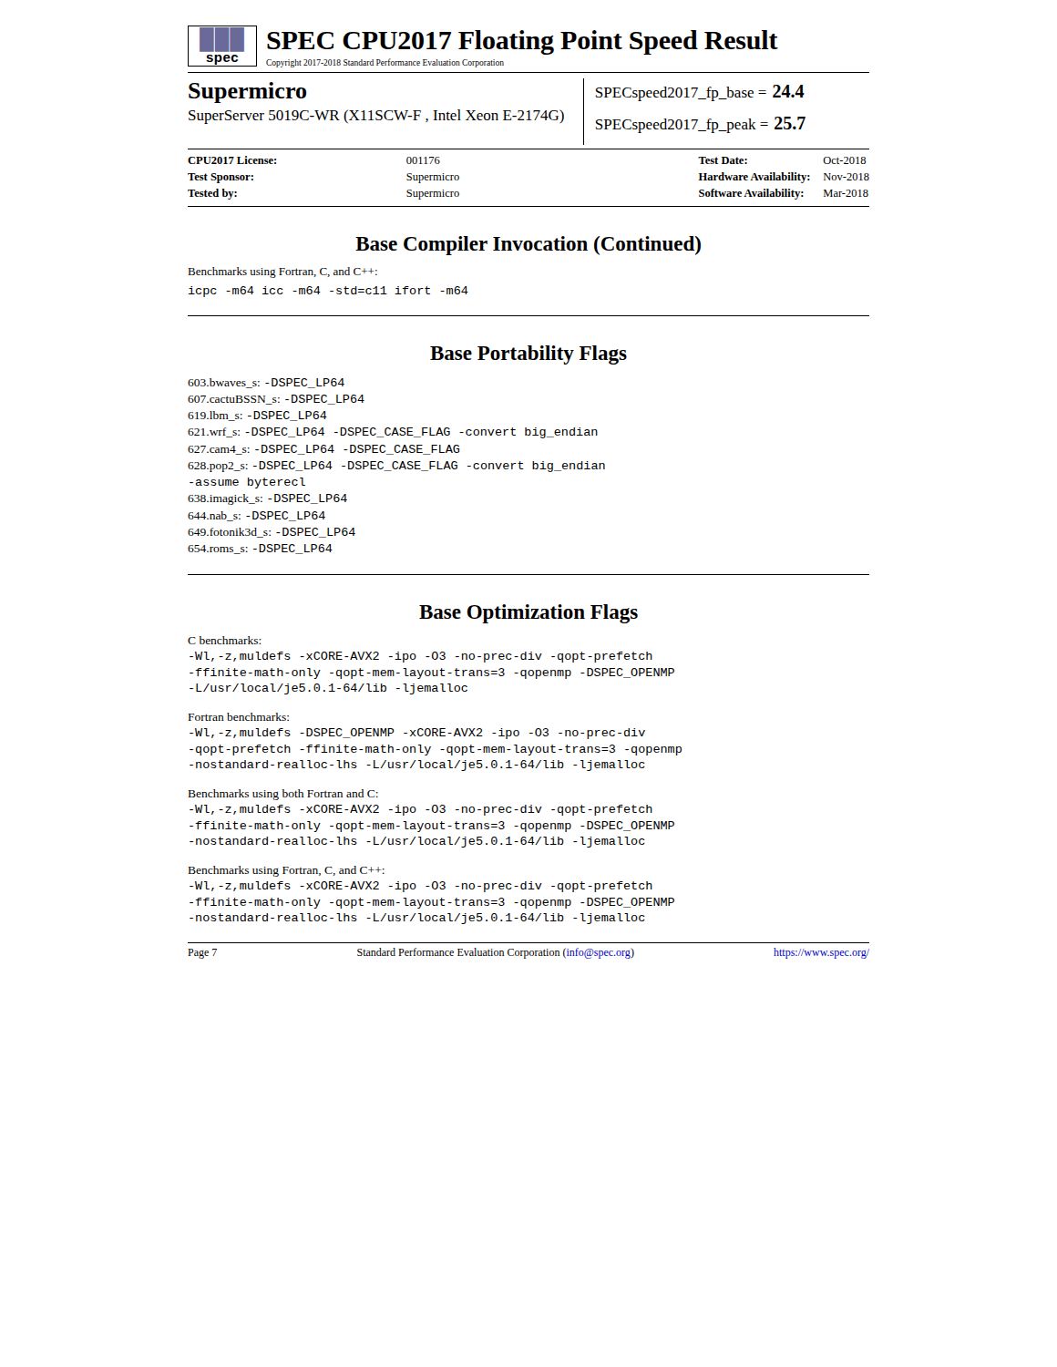███
spec
SPEC CPU2017 Floating Point Speed Result
Copyright 2017-2018 Standard Performance Evaluation Corporation
Supermicro
SuperServer 5019C-WR (X11SCW-F , Intel Xeon E-2174G)
SPECspeed2017_fp_base =24.4
SPECspeed2017_fp_peak =25.7
| CPU2017 License: | 001176 |
| Test Sponsor: | Supermicro |
| Tested by: | Supermicro |
| Test Date: | Oct-2018 |
| Hardware Availability: | Nov-2018 |
| Software Availability: | Mar-2018 |
Base Compiler Invocation (Continued)
Benchmarks using Fortran, C, and C++:
icpc -m64 icc -m64 -std=c11 ifort -m64
Base Portability Flags
603.bwaves_s: -DSPEC_LP64
607.cactuBSSN_s: -DSPEC_LP64
619.lbm_s: -DSPEC_LP64
621.wrf_s: -DSPEC_LP64 -DSPEC_CASE_FLAG -convert big_endian
627.cam4_s: -DSPEC_LP64 -DSPEC_CASE_FLAG
628.pop2_s: -DSPEC_LP64 -DSPEC_CASE_FLAG -convert big_endian
-assume byterecl
638.imagick_s: -DSPEC_LP64
644.nab_s: -DSPEC_LP64
649.fotonik3d_s: -DSPEC_LP64
654.roms_s: -DSPEC_LP64
Base Optimization Flags
C benchmarks:
-Wl,-z,muldefs -xCORE-AVX2 -ipo -O3 -no-prec-div -qopt-prefetch
-ffinite-math-only -qopt-mem-layout-trans=3 -qopenmp -DSPEC_OPENMP
-L/usr/local/je5.0.1-64/lib -ljemalloc
Fortran benchmarks:
-Wl,-z,muldefs -DSPEC_OPENMP -xCORE-AVX2 -ipo -O3 -no-prec-div
-qopt-prefetch -ffinite-math-only -qopt-mem-layout-trans=3 -qopenmp
-nostandard-realloc-lhs -L/usr/local/je5.0.1-64/lib -ljemalloc
Benchmarks using both Fortran and C:
-Wl,-z,muldefs -xCORE-AVX2 -ipo -O3 -no-prec-div -qopt-prefetch
-ffinite-math-only -qopt-mem-layout-trans=3 -qopenmp -DSPEC_OPENMP
-nostandard-realloc-lhs -L/usr/local/je5.0.1-64/lib -ljemalloc
Benchmarks using Fortran, C, and C++:
-Wl,-z,muldefs -xCORE-AVX2 -ipo -O3 -no-prec-div -qopt-prefetch
-ffinite-math-only -qopt-mem-layout-trans=3 -qopenmp -DSPEC_OPENMP
-nostandard-realloc-lhs -L/usr/local/je5.0.1-64/lib -ljemalloc
Page 7
Standard Performance Evaluation Corporation (info@spec.org)
https://www.spec.org/